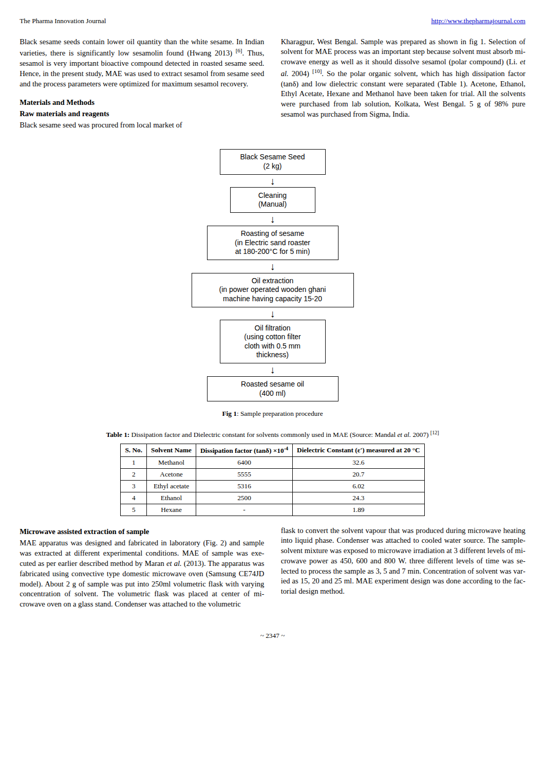The Pharma Innovation Journal http://www.thepharmajournal.com
Black sesame seeds contain lower oil quantity than the white sesame. In Indian varieties, there is significantly low sesamolin found (Hwang 2013) [6]. Thus, sesamol is very important bioactive compound detected in roasted sesame seed. Hence, in the present study, MAE was used to extract sesamol from sesame seed and the process parameters were optimized for maximum sesamol recovery.
Materials and Methods
Raw materials and reagents
Black sesame seed was procured from local market of
Kharagpur, West Bengal. Sample was prepared as shown in fig 1. Selection of solvent for MAE process was an important step because solvent must absorb microwave energy as well as it should dissolve sesamol (polar compound) (Li. et al. 2004) [10]. So the polar organic solvent, which has high dissipation factor (tanδ) and low dielectric constant were separated (Table 1). Acetone, Ethanol, Ethyl Acetate, Hexane and Methanol have been taken for trial. All the solvents were purchased from lab solution, Kolkata, West Bengal. 5 g of 98% pure sesamol was purchased from Sigma, India.
Black Sesame Seed
(2 kg)
↓
Cleaning
(Manual)
↓
Roasting of sesame
(in Electric sand roaster
at 180-200°C for 5 min)
↓
Oil extraction
(in power operated wooden ghani
machine having capacity 15-20
↓
Oil filtration
(using cotton filter
cloth with 0.5 mm
thickness)
↓
Roasted sesame oil
(400 ml)
Fig 1: Sample preparation procedure
Table 1: Dissipation factor and Dielectric constant for solvents commonly used in MAE (Source: Mandal et al. 2007) [12]
| S. No. | Solvent Name | Dissipation factor (tanδ) ×10 -4 | Dielectric Constant (ε′) measured at 20 °C |
| --- | --- | --- | --- |
| 1 | Methanol | 6400 | 32.6 |
| 2 | Acetone | 5555 | 20.7 |
| 3 | Ethyl acetate | 5316 | 6.02 |
| 4 | Ethanol | 2500 | 24.3 |
| 5 | Hexane | - | 1.89 |
Microwave assisted extraction of sample
MAE apparatus was designed and fabricated in laboratory (Fig. 2) and sample was extracted at different experimental conditions. MAE of sample was executed as per earlier described method by Maran et al. (2013). The apparatus was fabricated using convective type domestic microwave oven (Samsung CE74JD model). About 2 g of sample was put into 250ml volumetric flask with varying concentration of solvent. The volumetric flask was placed at center of microwave oven on a glass stand. Condenser was attached to the volumetric
flask to convert the solvent vapour that was produced during microwave heating into liquid phase. Condenser was attached to cooled water source. The sample-solvent mixture was exposed to microwave irradiation at 3 different levels of microwave power as 450, 600 and 800 W. three different levels of time was selected to process the sample as 3, 5 and 7 min. Concentration of solvent was varied as 15, 20 and 25 ml. MAE experiment design was done according to the factorial design method.
~ 2347 ~